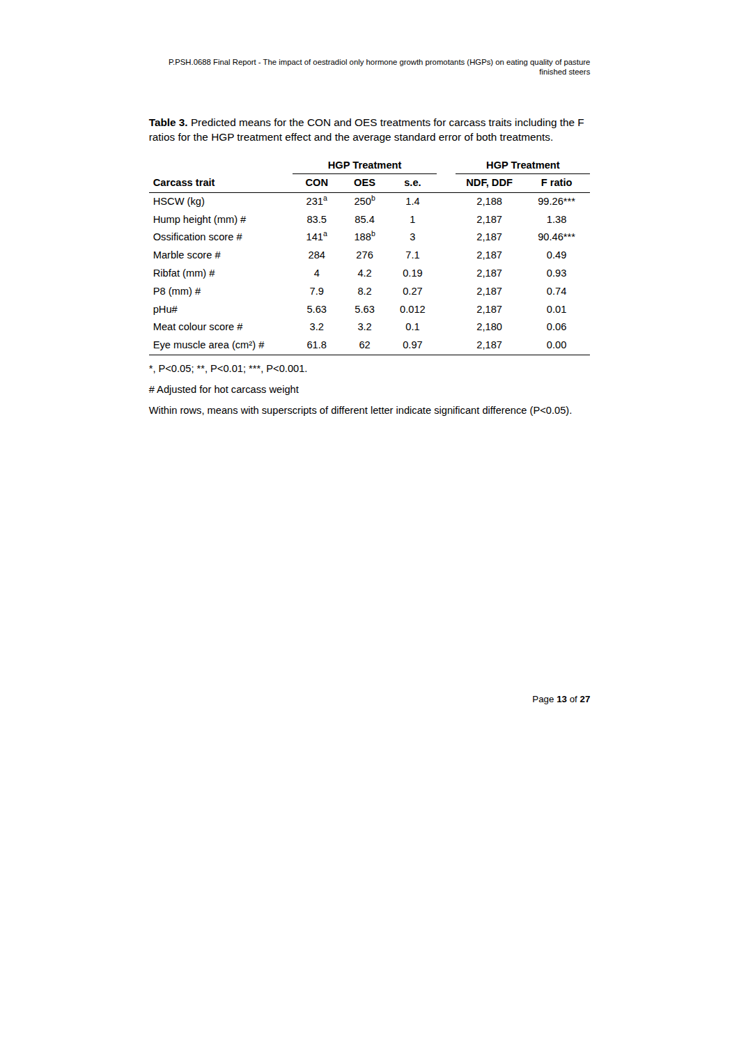P.PSH.0688 Final Report - The impact of oestradiol only hormone growth promotants (HGPs) on eating quality of pasture
finished steers
Table 3. Predicted means for the CON and OES treatments for carcass traits including the F ratios for the HGP treatment effect and the average standard error of both treatments.
| | HGP Treatment | | HGP Treatment |
| --- | --- | --- | --- |
| Carcass trait | CON | OES | s.e. | | NDF, DDF | F ratio |
| HSCW (kg) | 231 a | 250 b | 1.4 | | 2,188 | 99.26*** |
| Hump height (mm) # | 83.5 | 85.4 | 1 | | 2,187 | 1.38 |
| Ossification score # | 141 a | 188 b | 3 | | 2,187 | 90.46*** |
| Marble score # | 284 | 276 | 7.1 | | 2,187 | 0.49 |
| Ribfat (mm) # | 4 | 4.2 | 0.19 | | 2,187 | 0.93 |
| P8 (mm) # | 7.9 | 8.2 | 0.27 | | 2,187 | 0.74 |
| pHu# | 5.63 | 5.63 | 0.012 | | 2,187 | 0.01 |
| Meat colour score # | 3.2 | 3.2 | 0.1 | | 2,180 | 0.06 |
| Eye muscle area (cm²) # | 61.8 | 62 | 0.97 | | 2,187 | 0.00 |
*, P<0.05; **, P<0.01; ***, P<0.001.
# Adjusted for hot carcass weight
Within rows, means with superscripts of different letter indicate significant difference (P<0.05).
Page 13 of 27